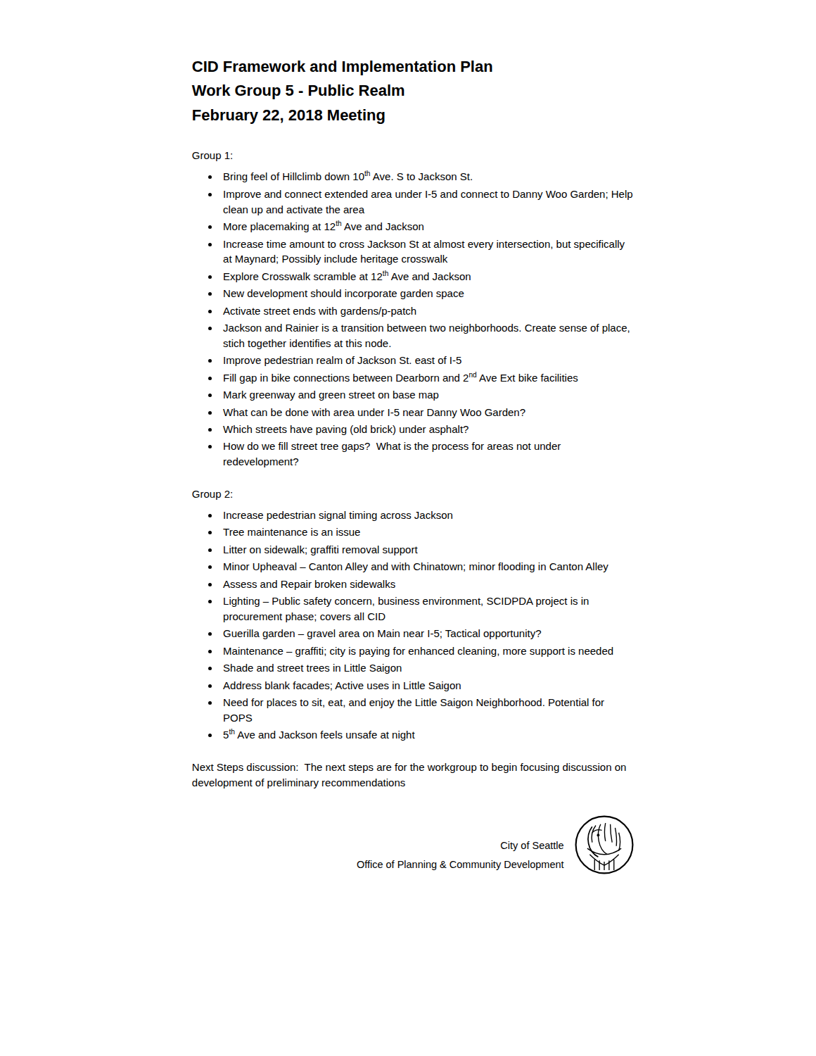CID Framework and Implementation Plan
Work Group 5 - Public Realm
February 22, 2018 Meeting
Group 1:
Bring feel of Hillclimb down 10th Ave. S to Jackson St.
Improve and connect extended area under I-5 and connect to Danny Woo Garden; Help clean up and activate the area
More placemaking at 12th Ave and Jackson
Increase time amount to cross Jackson St at almost every intersection, but specifically at Maynard; Possibly include heritage crosswalk
Explore Crosswalk scramble at 12th Ave and Jackson
New development should incorporate garden space
Activate street ends with gardens/p-patch
Jackson and Rainier is a transition between two neighborhoods. Create sense of place, stich together identifies at this node.
Improve pedestrian realm of Jackson St. east of I-5
Fill gap in bike connections between Dearborn and 2nd Ave Ext bike facilities
Mark greenway and green street on base map
What can be done with area under I-5 near Danny Woo Garden?
Which streets have paving (old brick) under asphalt?
How do we fill street tree gaps? What is the process for areas not under redevelopment?
Group 2:
Increase pedestrian signal timing across Jackson
Tree maintenance is an issue
Litter on sidewalk; graffiti removal support
Minor Upheaval – Canton Alley and with Chinatown; minor flooding in Canton Alley
Assess and Repair broken sidewalks
Lighting – Public safety concern, business environment, SCIDPDA project is in procurement phase; covers all CID
Guerilla garden – gravel area on Main near I-5; Tactical opportunity?
Maintenance – graffiti; city is paying for enhanced cleaning, more support is needed
Shade and street trees in Little Saigon
Address blank facades; Active uses in Little Saigon
Need for places to sit, eat, and enjoy the Little Saigon Neighborhood. Potential for POPS
5th Ave and Jackson feels unsafe at night
Next Steps discussion: The next steps are for the workgroup to begin focusing discussion on development of preliminary recommendations
City of Seattle
Office of Planning & Community Development